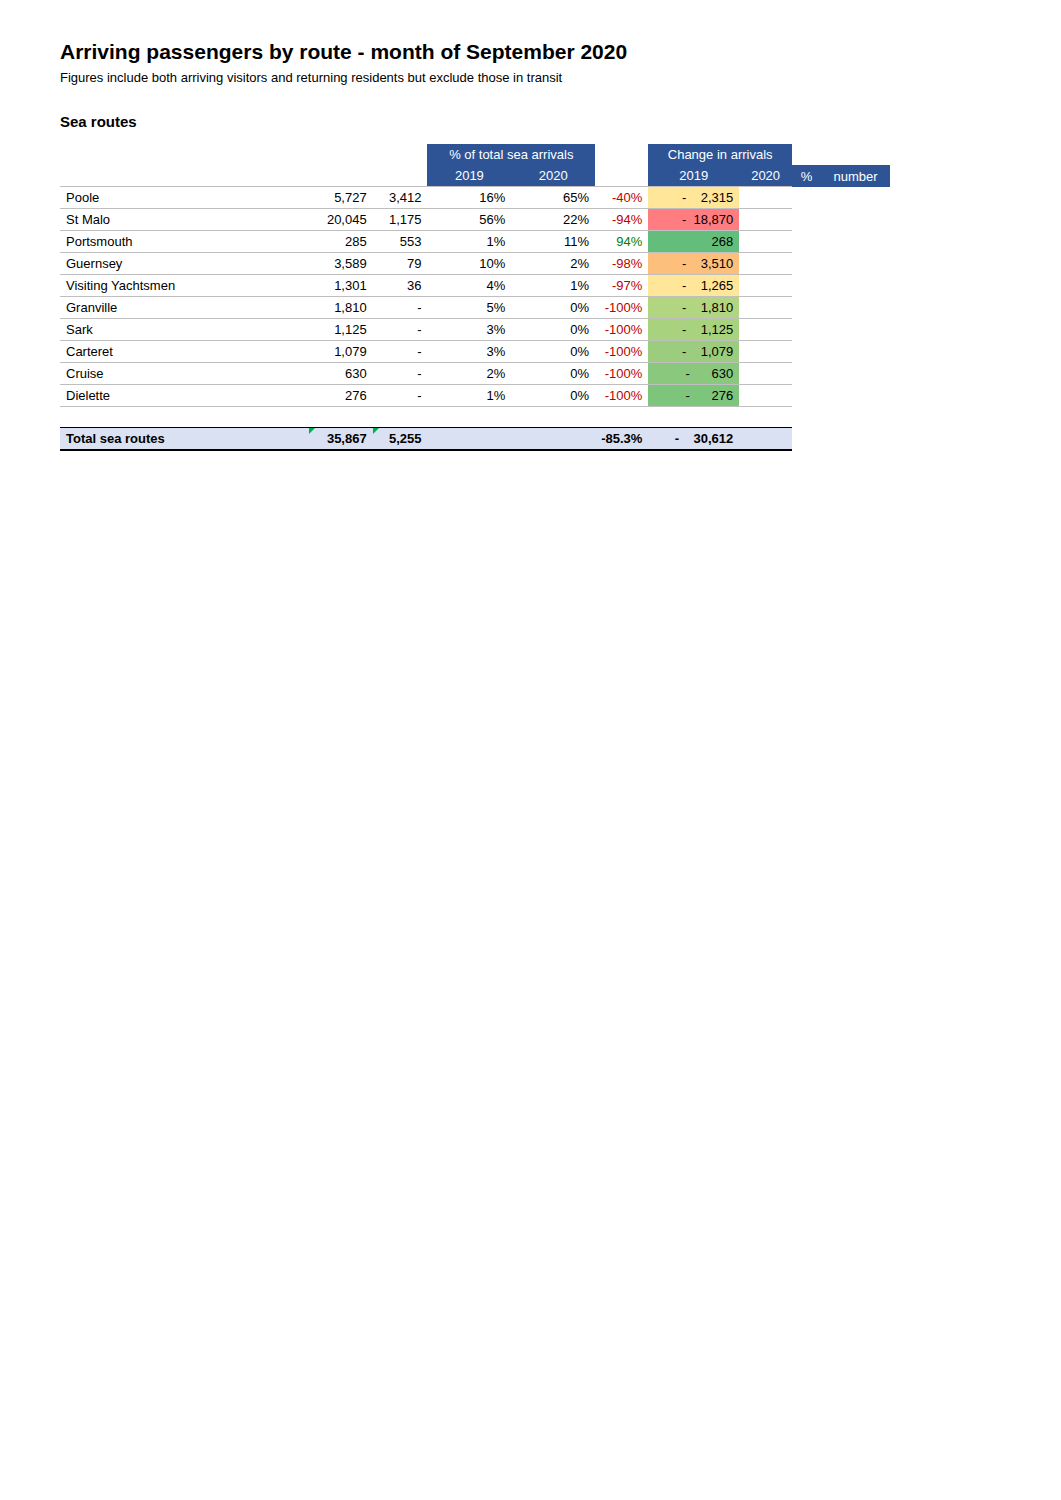Arriving passengers by route - month of September 2020
Figures include both arriving visitors and returning residents but exclude those in transit
Sea routes
| | | | % of total sea arrivals | | Change in arrivals |
| --- | --- | --- | --- | --- | --- |
| 2019 | 2020 | 2019 | 2020 | % | number |
| Poole | 5,727 | 3,412 | 16% | 65% | -40% | - 2,315 | |
| St Malo | 20,045 | 1,175 | 56% | 22% | -94% | - 18,870 | |
| Portsmouth | 285 | 553 | 1% | 11% | 94% | 268 | |
| Guernsey | 3,589 | 79 | 10% | 2% | -98% | - 3,510 | |
| Visiting Yachtsmen | 1,301 | 36 | 4% | 1% | -97% | - 1,265 | |
| Granville | 1,810 | - | 5% | 0% | -100% | - 1,810 | |
| Sark | 1,125 | - | 3% | 0% | -100% | - 1,125 | |
| Carteret | 1,079 | - | 3% | 0% | -100% | - 1,079 | |
| Cruise | 630 | - | 2% | 0% | -100% | - 630 | |
| Dielette | 276 | - | 1% | 0% | -100% | - 276 | |
| Total sea routes | 35,867 | 5,255 | | | -85.3% | - 30,612 | |